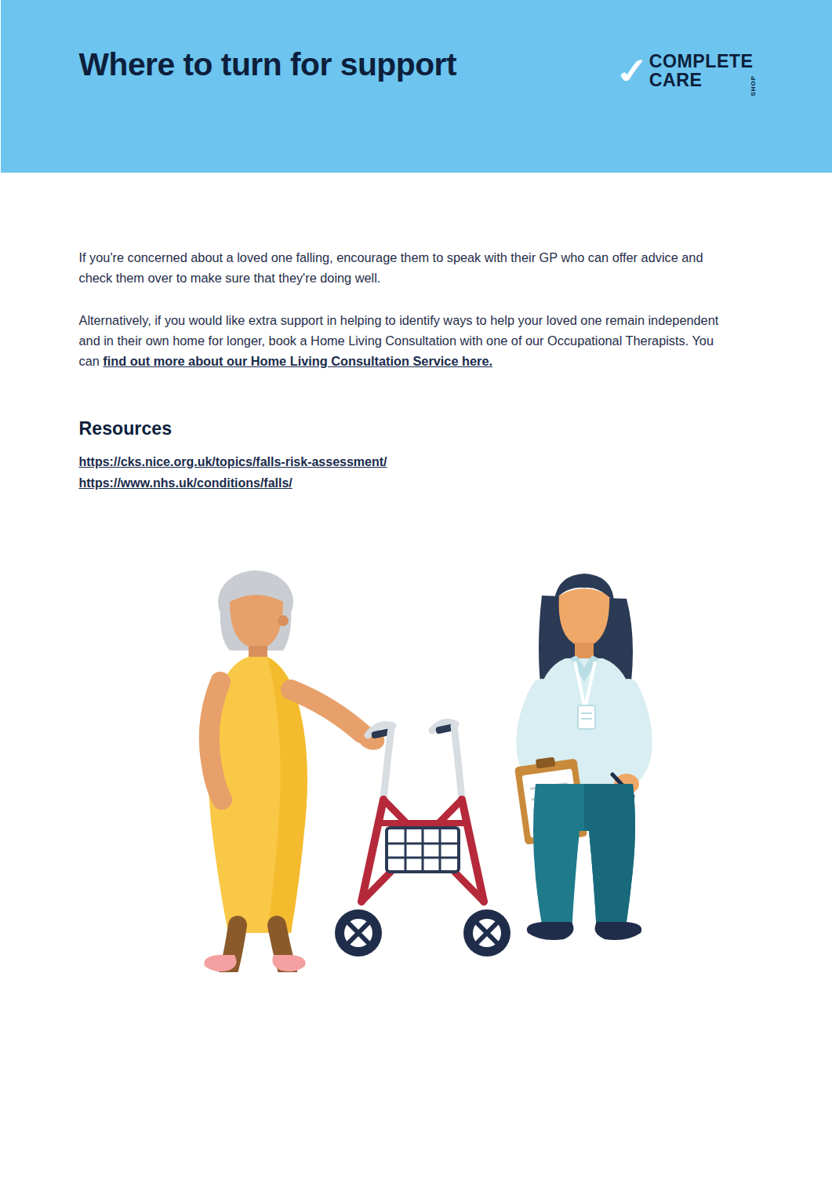Where to turn for support
✓ COMPLETE
CARESHOP
If you're concerned about a loved one falling, encourage them to speak with their GP who can offer advice and check them over to make sure that they're doing well.
Alternatively, if you would like extra support in helping to identify ways to help your loved one remain independent and in their own home for longer, book a Home Living Consultation with one of our Occupational Therapists. You can find out more about our Home Living Consultation Service here.
Resources
https://cks.nice.org.uk/topics/falls-risk-assessment/ https://www.nhs.uk/conditions/falls/